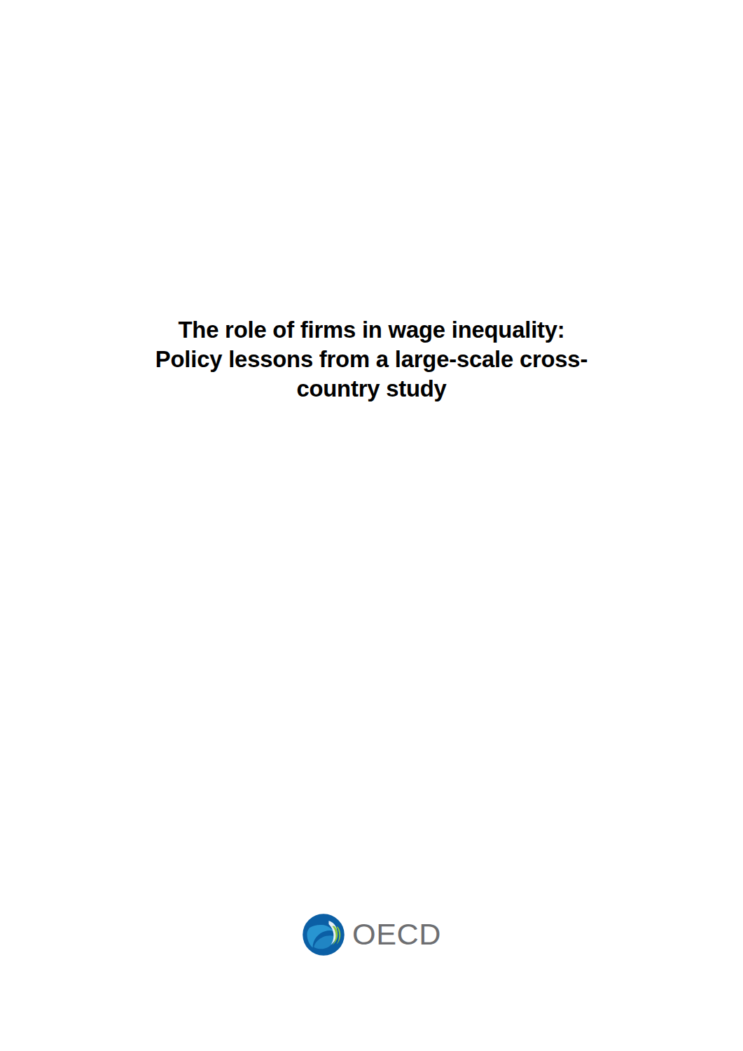The role of firms in wage inequality:
Policy lessons from a large-scale cross-country study
OECD